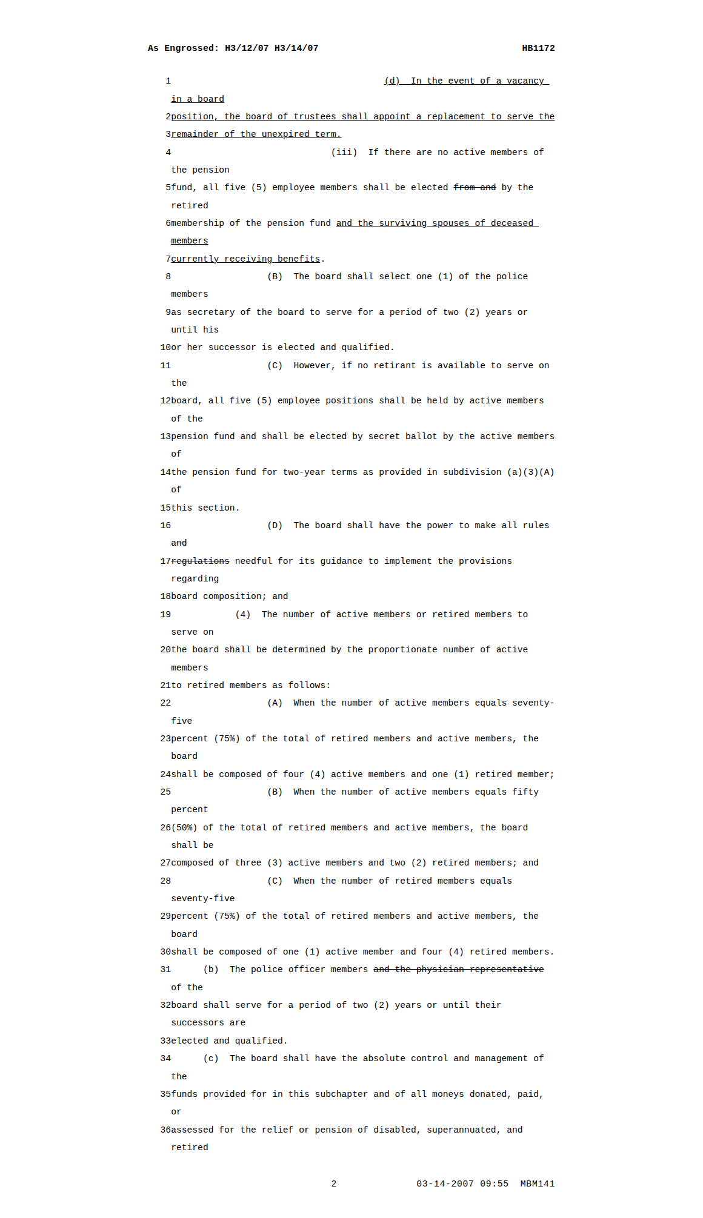As Engrossed: H3/12/07 H3/14/07
HB1172
| 1 | (d) In the event of a vacancy in a board |
| 2 | position, the board of trustees shall appoint a replacement to serve the |
| 3 | remainder of the unexpired term. |
| 4 | (iii) If there are no active members of the pension |
| 5 | fund, all five (5) employee members shall be elected from and by the retired |
| 6 | membership of the pension fund and the surviving spouses of deceased members |
| 7 | currently receiving benefits . |
| 8 | (B) The board shall select one (1) of the police members |
| 9 | as secretary of the board to serve for a period of two (2) years or until his |
| 10 | or her successor is elected and qualified. |
| 11 | (C) However, if no retirant is available to serve on the |
| 12 | board, all five (5) employee positions shall be held by active members of the |
| 13 | pension fund and shall be elected by secret ballot by the active members of |
| 14 | the pension fund for two-year terms as provided in subdivision (a)(3)(A) of |
| 15 | this section. |
| 16 | (D) The board shall have the power to make all rules and |
| 17 | regulations needful for its guidance to implement the provisions regarding |
| 18 | board composition; and |
| 19 | (4) The number of active members or retired members to serve on |
| 20 | the board shall be determined by the proportionate number of active members |
| 21 | to retired members as follows: |
| 22 | (A) When the number of active members equals seventy-five |
| 23 | percent (75%) of the total of retired members and active members, the board |
| 24 | shall be composed of four (4) active members and one (1) retired member; |
| 25 | (B) When the number of active members equals fifty percent |
| 26 | (50%) of the total of retired members and active members, the board shall be |
| 27 | composed of three (3) active members and two (2) retired members; and |
| 28 | (C) When the number of retired members equals seventy-five |
| 29 | percent (75%) of the total of retired members and active members, the board |
| 30 | shall be composed of one (1) active member and four (4) retired members. |
| 31 | (b) The police officer members and the physician representative of the |
| 32 | board shall serve for a period of two (2) years or until their successors are |
| 33 | elected and qualified. |
| 34 | (c) The board shall have the absolute control and management of the |
| 35 | funds provided for in this subchapter and of all moneys donated, paid, or |
| 36 | assessed for the relief or pension of disabled, superannuated, and retired |
2
03-14-2007 09:55 MBM141